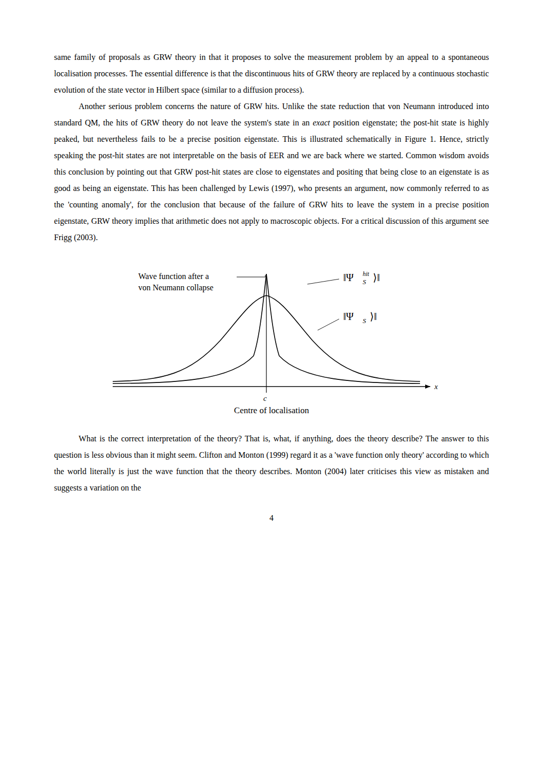same family of proposals as GRW theory in that it proposes to solve the measurement problem by an appeal to a spontaneous localisation processes. The essential difference is that the discontinuous hits of GRW theory are replaced by a continuous stochastic evolution of the state vector in Hilbert space (similar to a diffusion process).
Another serious problem concerns the nature of GRW hits. Unlike the state reduction that von Neumann introduced into standard QM, the hits of GRW theory do not leave the system's state in an exact position eigenstate; the post-hit state is highly peaked, but nevertheless fails to be a precise position eigenstate. This is illustrated schematically in Figure 1. Hence, strictly speaking the post-hit states are not interpretable on the basis of EER and we are back where we started. Common wisdom avoids this conclusion by pointing out that GRW post-hit states are close to eigenstates and positing that being close to an eigenstate is as good as being an eigenstate. This has been challenged by Lewis (1997), who presents an argument, now commonly referred to as the 'counting anomaly', for the conclusion that because of the failure of GRW hits to leave the system in a precise position eigenstate, GRW theory implies that arithmetic does not apply to macroscopic objects. For a critical discussion of this argument see Frigg (2003).
x c Wave function after a von Neumann collapse ‖Ψ S hit ⟩‖ ‖Ψ S ⟩‖ Centre of localisation
What is the correct interpretation of the theory? That is, what, if anything, does the theory describe? The answer to this question is less obvious than it might seem. Clifton and Monton (1999) regard it as a 'wave function only theory' according to which the world literally is just the wave function that the theory describes. Monton (2004) later criticises this view as mistaken and suggests a variation on the
4